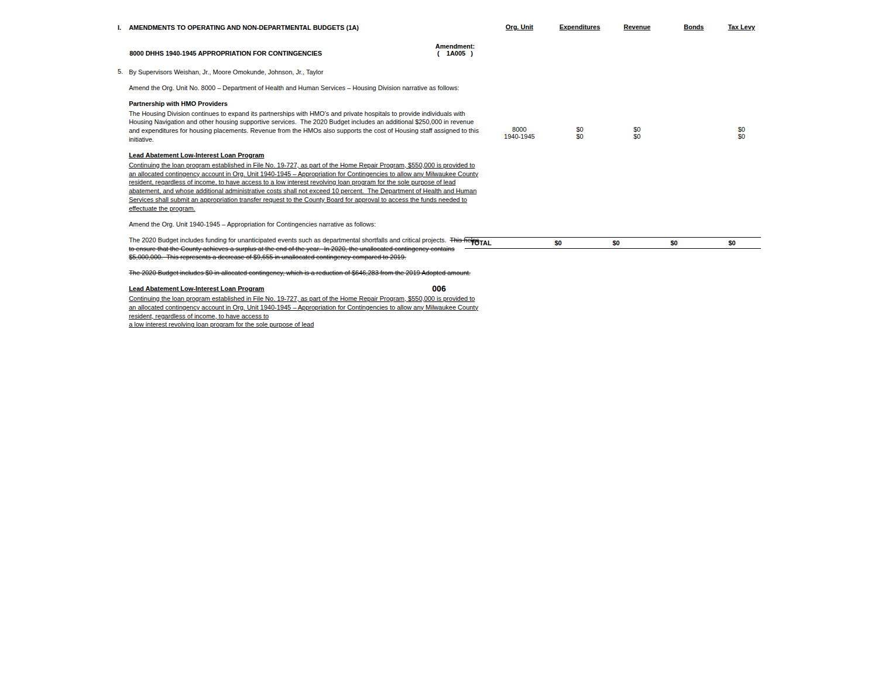| I. | AMENDMENTS TO OPERATING AND NON-DEPARTMENTAL BUDGETS (1A) | Org. Unit | Expenditures | Revenue | Bonds | Tax Levy |
| | / 8000 DHHS 1940-1945 APPROPRIATION FOR CONTINGENCIES / Amendment: ( 1A005 ) / | | | | | |
| 5. | By Supervisors Weishan, Jr., Moore Omokunde, Johnson, Jr., Taylor Amend the Org. Unit No. 8000 – Department of Health and Human Services – Housing Division narrative as follows: Partnership with HMO Providers The Housing Division continues to expand its partnerships with HMO’s and private hospitals to provide individuals with Housing Navigation and other housing supportive services. The 2020 Budget includes an additional $250,000 in revenue and expenditures for housing placements. Revenue from the HMOs also supports the cost of Housing staff assigned to this initiative. Lead Abatement Low-Interest Loan Program Continuing the loan program established in File No. 19-727, as part of the Home Repair Program, $550,000 is provided to an allocated contingency account in Org. Unit 1940-1945 – Appropriation for Contingencies to allow any Milwaukee County resident, regardless of income, to have access to a low interest revolving loan program for the sole purpose of lead abatement, and whose additional administrative costs shall not exceed 10 percent. The Department of Health and Human Services shall submit an appropriation transfer request to the County Board for approval to access the funds needed to effectuate the program. Amend the Org. Unit 1940-1945 – Appropriation for Contingencies narrative as follows: The 2020 Budget includes funding for unanticipated events such as departmental shortfalls and critical projects. This helps to ensure that the County achieves a surplus at the end of the year. In 2020, the unallocated contingency contains $5,000,000. This represents a decrease of $9,655 in unallocated contingency compared to 2019. The 2020 Budget includes $0 in allocated contingency, which is a reduction of $646,283 from the 2019 Adopted amount. Lead Abatement Low-Interest Loan Program Continuing the loan program established in File No. 19-727, as part of the Home Repair Program, $550,000 is provided to an allocated contingency account in Org. Unit 1940-1945 – Appropriation for Contingencies to allow any Milwaukee County resident, regardless of income, to have access to a low interest revolving loan program for the sole purpose of lead | 8000 1940-1945 | $0 $0 | $0 $0 | | $0 $0 |
| | | TOTAL | $0 | $0 | $0 | $0 |
006